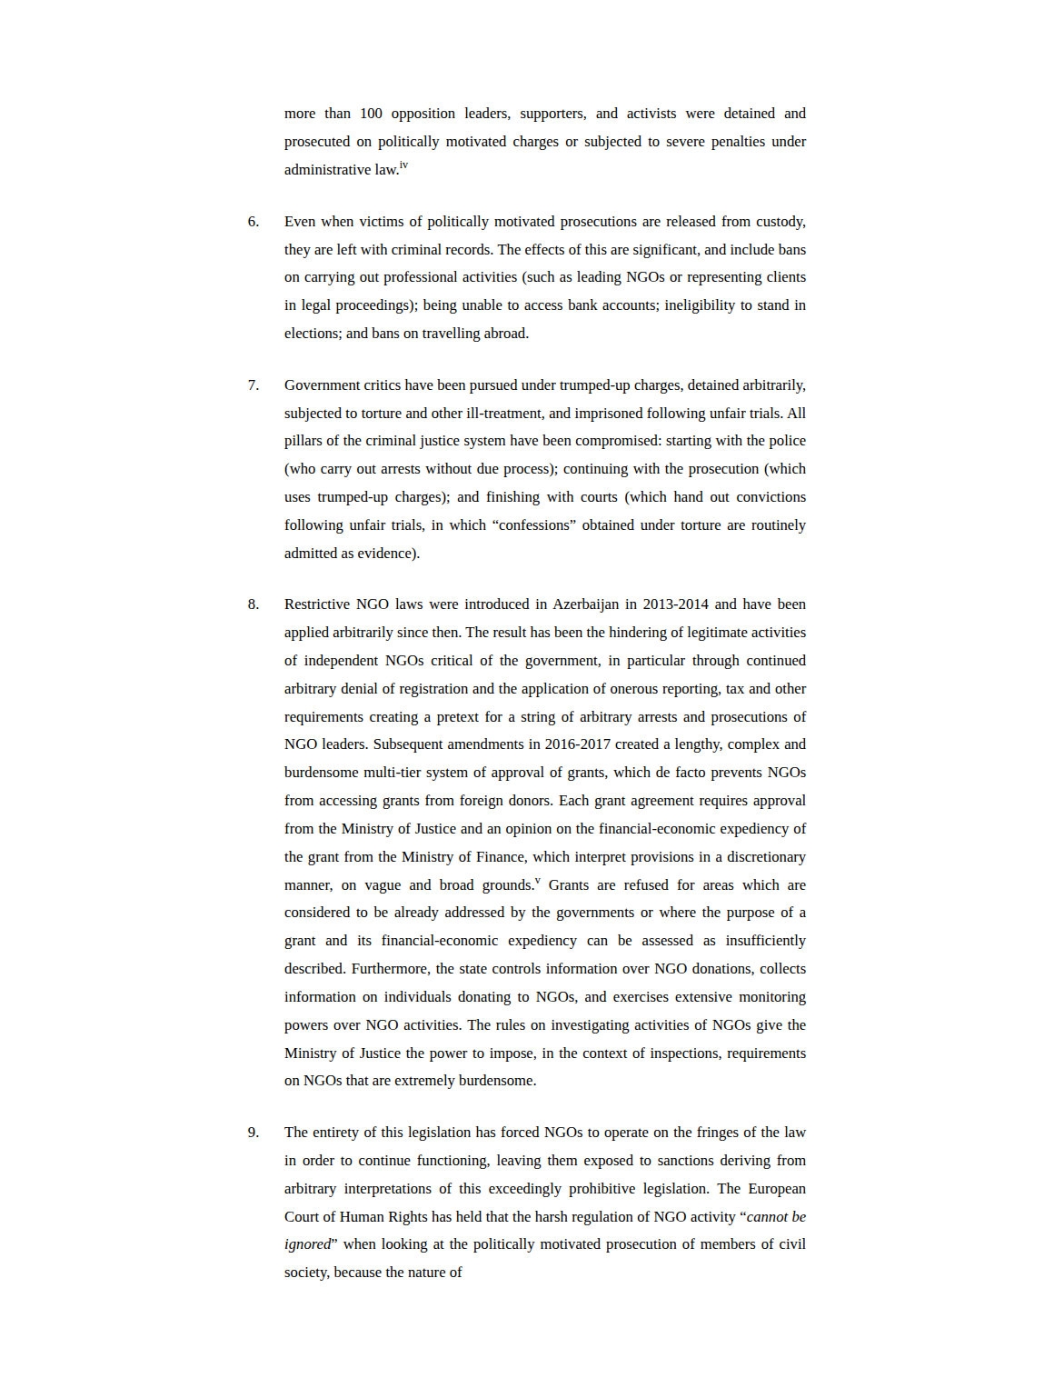more than 100 opposition leaders, supporters, and activists were detained and prosecuted on politically motivated charges or subjected to severe penalties under administrative law.iv
Even when victims of politically motivated prosecutions are released from custody, they are left with criminal records. The effects of this are significant, and include bans on carrying out professional activities (such as leading NGOs or representing clients in legal proceedings); being unable to access bank accounts; ineligibility to stand in elections; and bans on travelling abroad.
Government critics have been pursued under trumped-up charges, detained arbitrarily, subjected to torture and other ill-treatment, and imprisoned following unfair trials. All pillars of the criminal justice system have been compromised: starting with the police (who carry out arrests without due process); continuing with the prosecution (which uses trumped-up charges); and finishing with courts (which hand out convictions following unfair trials, in which “confessions” obtained under torture are routinely admitted as evidence).
Restrictive NGO laws were introduced in Azerbaijan in 2013-2014 and have been applied arbitrarily since then. The result has been the hindering of legitimate activities of independent NGOs critical of the government, in particular through continued arbitrary denial of registration and the application of onerous reporting, tax and other requirements creating a pretext for a string of arbitrary arrests and prosecutions of NGO leaders. Subsequent amendments in 2016-2017 created a lengthy, complex and burdensome multi-tier system of approval of grants, which de facto prevents NGOs from accessing grants from foreign donors. Each grant agreement requires approval from the Ministry of Justice and an opinion on the financial-economic expediency of the grant from the Ministry of Finance, which interpret provisions in a discretionary manner, on vague and broad grounds.v Grants are refused for areas which are considered to be already addressed by the governments or where the purpose of a grant and its financial-economic expediency can be assessed as insufficiently described. Furthermore, the state controls information over NGO donations, collects information on individuals donating to NGOs, and exercises extensive monitoring powers over NGO activities. The rules on investigating activities of NGOs give the Ministry of Justice the power to impose, in the context of inspections, requirements on NGOs that are extremely burdensome.
The entirety of this legislation has forced NGOs to operate on the fringes of the law in order to continue functioning, leaving them exposed to sanctions deriving from arbitrary interpretations of this exceedingly prohibitive legislation. The European Court of Human Rights has held that the harsh regulation of NGO activity “cannot be ignored” when looking at the politically motivated prosecution of members of civil society, because the nature of